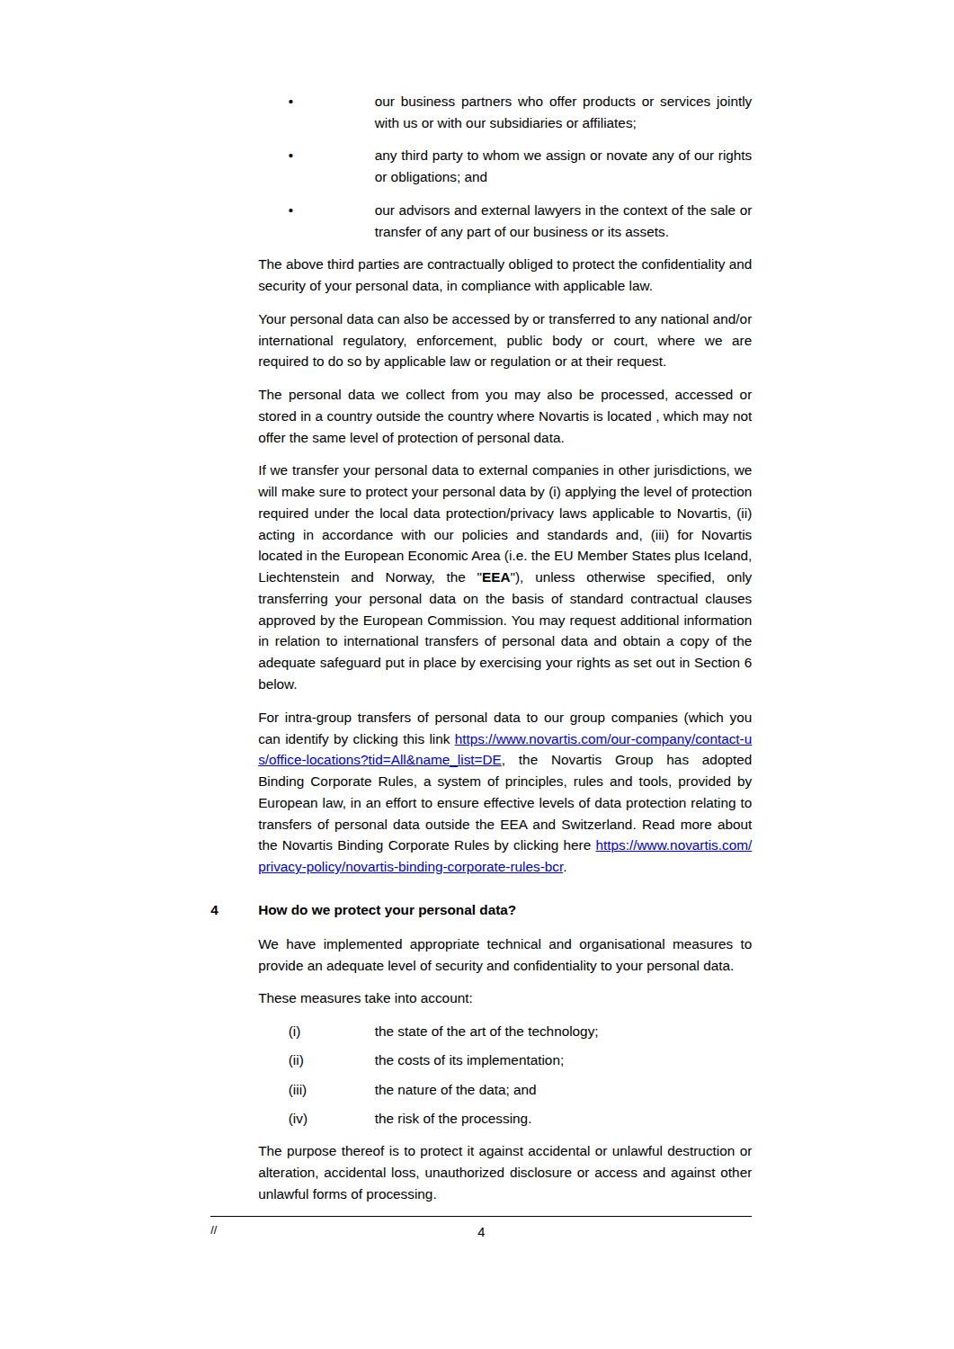our business partners who offer products or services jointly with us or with our subsidiaries or affiliates;
any third party to whom we assign or novate any of our rights or obligations; and
our advisors and external lawyers in the context of the sale or transfer of any part of our business or its assets.
The above third parties are contractually obliged to protect the confidentiality and security of your personal data, in compliance with applicable law.
Your personal data can also be accessed by or transferred to any national and/or international regulatory, enforcement, public body or court, where we are required to do so by applicable law or regulation or at their request.
The personal data we collect from you may also be processed, accessed or stored in a country outside the country where Novartis is located , which may not offer the same level of protection of personal data.
If we transfer your personal data to external companies in other jurisdictions, we will make sure to protect your personal data by (i) applying the level of protection required under the local data protection/privacy laws applicable to Novartis, (ii) acting in accordance with our policies and standards and, (iii) for Novartis located in the European Economic Area (i.e. the EU Member States plus Iceland, Liechtenstein and Norway, the "EEA"), unless otherwise specified, only transferring your personal data on the basis of standard contractual clauses approved by the European Commission. You may request additional information in relation to international transfers of personal data and obtain a copy of the adequate safeguard put in place by exercising your rights as set out in Section 6 below.
For intra-group transfers of personal data to our group companies (which you can identify by clicking this link https://www.novartis.com/our-company/contact-us/office-locations?tid=All&name_list=DE, the Novartis Group has adopted Binding Corporate Rules, a system of principles, rules and tools, provided by European law, in an effort to ensure effective levels of data protection relating to transfers of personal data outside the EEA and Switzerland. Read more about the Novartis Binding Corporate Rules by clicking here https://www.novartis.com/privacy-policy/novartis-binding-corporate-rules-bcr.
4
How do we protect your personal data?
We have implemented appropriate technical and organisational measures to provide an adequate level of security and confidentiality to your personal data.
These measures take into account:
(i) the state of the art of the technology;
(ii) the costs of its implementation;
(iii) the nature of the data; and
(iv) the risk of the processing.
The purpose thereof is to protect it against accidental or unlawful destruction or alteration, accidental loss, unauthorized disclosure or access and against other unlawful forms of processing.
//
4